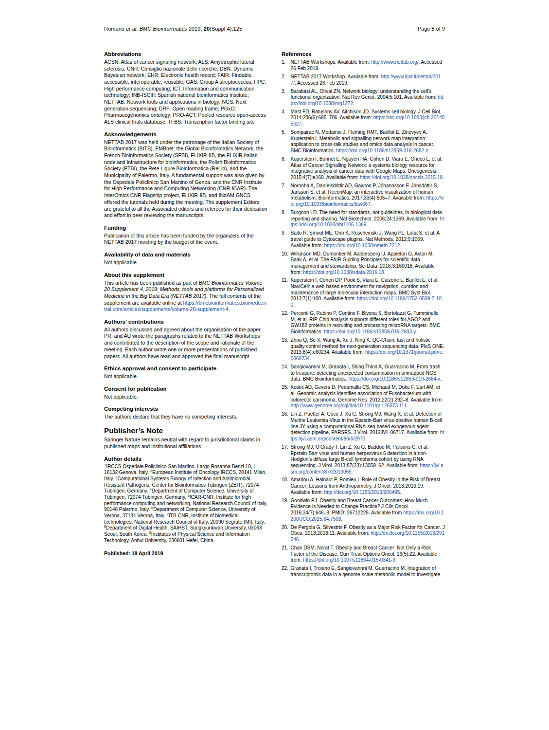Romano et al. BMC Bioinformatics 2019, 20(Suppl 4):125
Page 8 of 9
Abbreviations
ACSN: Atlas of cancer signaling network; ALS: Amyotrophic lateral sclerosis; CNR: Consiglio nazionale delle ricerche; DBN: Dynamic Bayesian network; EHR: Electronic health record; FAIR: Findable, accessible, interoperable, reusable; GAS: Group A streptococcus; HPC: High performance computing; ICT: Information and communication technology; INB-ISCIII: Spanish national bioinformatics institute; NETTAB: Network tools and applications in biology; NGS: Next generation sequencing; ORF: Open reading frame; PGxO: Pharmacogenomics ontology; PRO-ACT: Pooled resource open-access ALS clinical trials database; TFBS: Transcription factor binding site
Acknowledgements
NETTAB 2017 was held under the patronage of the Italian Society of Bioinformatics (BITS), EMBnet: the Global Bioinformatics Network, the French Bioinformatics Society (SFBI), ELIXIR-IIB, the ELIXIR Italian node and infrastructure for bioinformatics, the Polish Bioinformatics Society (PTBI), the Rete Ligure Bioinformatica (ReLib), and the Municipality of Palermo, Italy. A fundamental support was also given by the Ospedale Policlinico San Martino of Genoa, and the CNR Institute for High Performance and Computing Networking (CNR-ICAR). The InterOmics CNR Flagship project, ELIXIR-IIB, and INdAM GNCS offered the tutorials held during the meeting. The supplement Editors are grateful to all the Associated editors and referees for their dedication and effort in peer reviewing the manuscripts.
Funding
Publication of this article has been funded by the organizers of the NETTAB 2017 meeting by the budget of the event.
Availability of data and materials
Not applicable.
About this supplement
This article has been published as part of BMC Bioinformatics Volume 20 Supplement 4, 2019: Methods, tools and platforms for Personalized Medicine in the Big Data Era (NETTAB 2017). The full contents of the supplement are available online at https://bmcbioinformatics.biomedcentral.com/articles/supplements/volume-20-supplement-4.
Authors’ contributions
All authors discussed and agreed about the organisation of the paper. PR, and AU wrote the paragraphs related to the NETTAB Workshops and contributed to the description of the scope and rationale of the meeting. Each author wrote one or more presentations of published papers. All authors have read and approved the final manuscript.
Ethics approval and consent to participate
Not applicable.
Consent for publication
Not applicable.
Competing interests
The authors declare that they have no competing interests.
Publisher’s Note
Springer Nature remains neutral with regard to jurisdictional claims in published maps and institutional affiliations.
Author details
1IRCCS Ospedale Policlinico San Martino, Largo Rosanna Benzi 10, I-16132 Genova, Italy. 2European Institute of Oncology IRCCS, 20141 Milan, Italy. 3Computational Systems Biology of Infection and Antimicrobial-Resistant Pathogens, Center for Bioinformatics Tübingen (ZBIT), 72074 Tübingen, Germany. 4Department of Computer Science, University of Tübingen, 72074 Tübingen, Germany. 5ICAR-CNR, Institute for high performance computing and networking, National Research Council of Italy, 90146 Palermo, Italy. 6Department of Computer Science, University of Verona, 37134 Verona, Italy. 7ITB-CNR, Institute of biomedical technologies, National Research Council of Italy, 20090 Segrate (MI), Italy. 8Department of Digital Health, SAIHST, Sungkyunkwan University, 03063 Seoul, South Korea. 9Institutes of Physical Science and Information Technology, Anhui University, 230601 Hefei, China.
Published: 18 April 2019
References
NETTAB Workshops. Available from: http://www.nettab.org/. Accessed 26 Feb 2019.
NETTAB 2017 Workshop. Available from: http://www.igst.it/nettab/2017/. Accessed 26 Feb 2019.
Barabási AL, Oltvai ZN. Network biology: understanding the cell’s functional organization. Nat Rev Genet. 2004;5:101. Available from: https://doi.org/10.1038/nrg1272.
Mast FD, Ratushny AV, Aitchison JD. Systems cell biology. J Cell Biol. 2014;206(6):695–706. Available from: https://doi.org/10.1083/jcb.201405027.
Sompairac N, Modamio J, Fleming RMT, Barillot E, Zinovyev A, Kuperstein I. Metabolic and signalling network map integration: application to cross-talk studies and omics data analysis in cancer. BMC Bioinformatics. https://doi.org/10.1186/s12859-019-2682-z.
Kuperstein I, Bonnet E, Nguyen HA, Cohen D, Viara E, Grieco L, et al. Atlas of Cancer Signalling Network: a systems biology resource for integrative analysis of cancer data with Google Maps. Oncogenesis. 2015;4(7):e160. Available from: https://doi.org/10.1038/oncsis.2015.19.
Noronha A, Daníelsdóttir AD, Gawron P, Jóhannsson F, Jónsdóttir S, Jarlsson S, et al. ReconMap: an interactive visualization of human metabolism. Bioinformatics. 2017;33(4):605–7. Available from: https://doi.org/10.1093/bioinformatics/btw667.
Burgoon LD. The need for standards, not guidelines, in biological data reporting and sharing. Nat Biotechnol. 2006;24:1369. Available from: https://doi.org/10.1038/nbt1106-1369.
Saito R, Smoot ME, Ono K, Ruscheinski J, Wang PL, Lotia S, et al. A travel guide to Cytoscape plugins. Nat Methods. 2012;9:1069. Available from: https://doi.org/10.1038/nmeth.2212.
Wilkinson MD, Dumontier M, Aalbersberg IJ, Appleton G, Axton M, Baak A, et al. The FAIR Guiding Principles for scientific data management and stewardship. Sci Data. 2016;3:160018. Available from: https://doi.org/10.1038/sdata.2016.18.
Kuperstein I, Cohen DP, Pook S, Viara E, Calzone L, Barillot E, et al. NaviCell: a web-based environment for navigation, curation and maintenance of large molecular interaction maps. BMC Syst Biol. 2013;7(1):100. Available from: https://doi.org/10.1186/1752-0509-7-100.
Perconti G, Rubino P, Contino F, Bivona S, Bertolazzi G, Tumminello M, et al. RIP-Chip analysis supports different roles for AGO2 and GW182 proteins in recruiting and processing microRNA targets. BMC Bioinformatics. https://doi.org/10.1186/s12859-019-2683-y.
Zhou Q, Su X, Wang A, Xu J, Ning K. QC-Chain: fast and holistic quality control method for next-generation sequencing data. PloS ONE. 2013;8(4):e60234. Available from: https://doi.org/10.1371/journal.pone.0060234.
Sangiovannni M, Granata I, Shing Thind A, Guarracino M. From trash to treasure: detecting unexpected contamination in unmapped NGS data. BMC Bioinformatics. https://doi.org/10.1186/s12859-019-2684-x.
Kostic AD, Gevers D, Pedamallu CS, Michaud M, Duke F, Earl AM, et al. Genomic analysis identifies association of Fusobacterium with colorectal carcinoma. Genome Res. 2012;22(2):292–8. Available from: http://www.genome.org/cgi/doi/10.1101/gr.126573.111.
Lin Z, Puetter A, Coco J, Xu G, Strong MJ, Wang X, et al. Detection of Murine Leukemia Virus in the Epstein-Barr virus-positive human B-cell line JY using a computational RNA-seq based exogenous agent detection pipeline, PARSES. J Virol. 2012JVI–06717. Available from: https://jvi.asm.org/content/86/6/2970.
Strong MJ, O’Grady T, Lin Z, Xu G, Baddoo M, Parsons C, et al. Epstein-Barr virus and human herpesvirus 6 detection in a non-Hodgkin’s diffuse large B-cell lymphoma cohort by using RNA sequencing. J Virol. 2013;87(23):13059–62. Available from: https://jvi.asm.org/content/87/23/13059.
Amadou A, Hainaut P, Romieu I. Role of Obesity in the Risk of Breast Cancer: Lessons from Anthropometry. J Oncol. 2013;2013:19. Available from: http://doi.org/10.1155/2013/906495.
Goodwin PJ. Obesity and Breast Cancer Outcomes: How Much Evidence Is Needed to Change Practice? J Clin Oncol. 2016;34(7):646–8. PMID: 26712225. Available from https://doi.org/10.1200/JCO.2015.64.7503.
De Pergola G, Silvestris F. Obesity as a Major Risk Factor for Cancer. J Obes. 2013;2013:11. Available from: http://dx.doi.org/10.1155/2013/291546.
Chan DSM, Norat T. Obesity and Breast Cancer: Not Only a Risk Factor of the Disease. Curr Treat Options Oncol. 16(5):22. Available from: https://doi.org/10.1007/s11864-015-0341-9.
Granata I, Troiano E, Sangiovannni M, Guarracino M. Integration of transcriptomic data in a genome-scale metabolic model to investigate